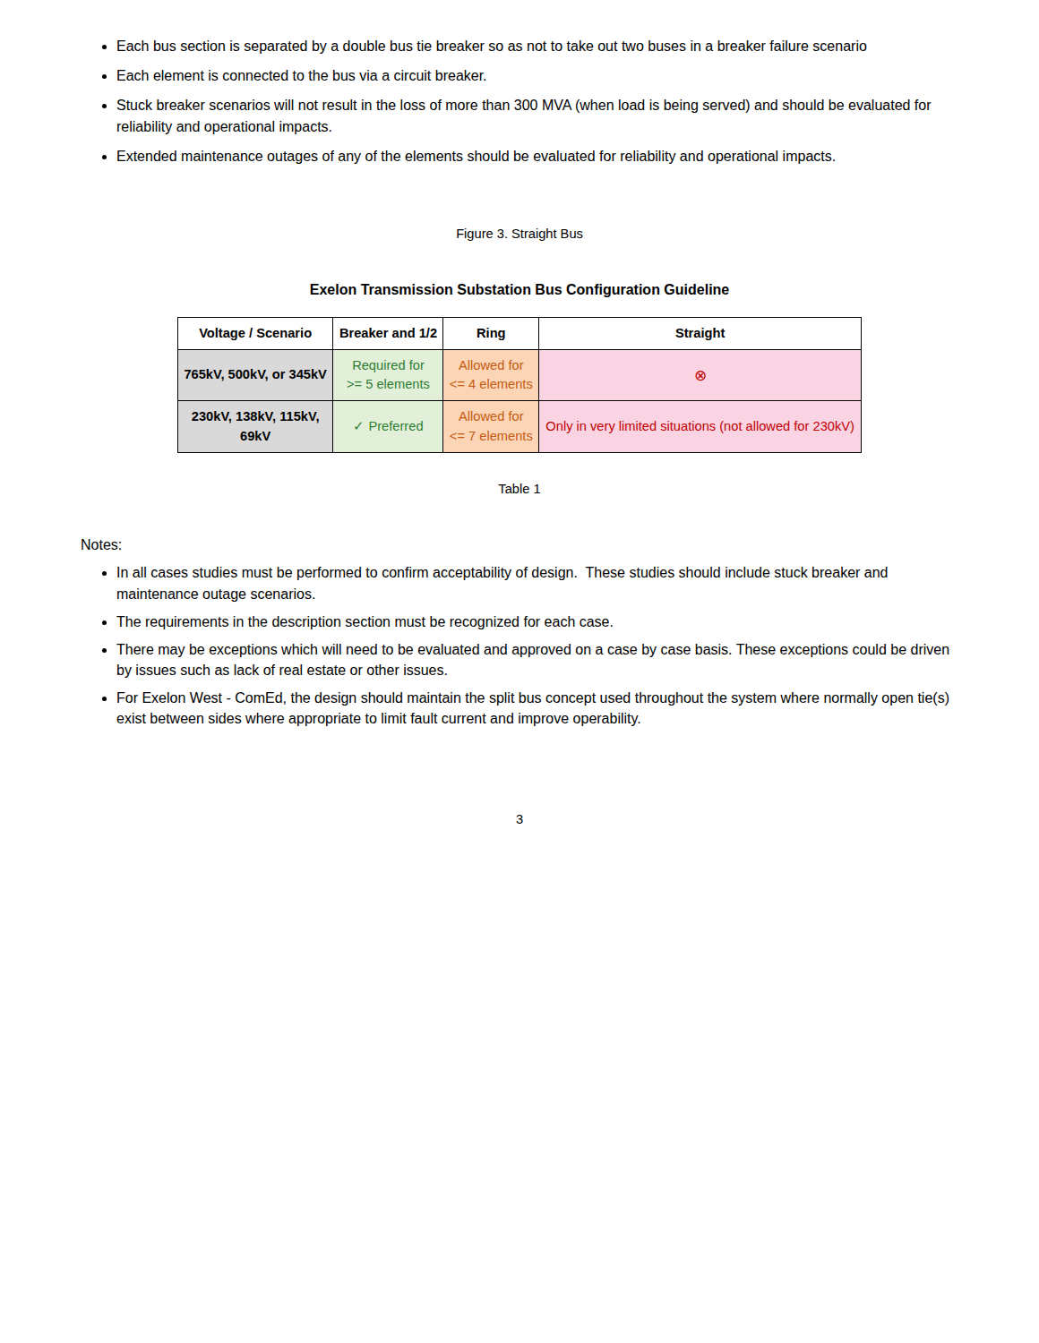Each bus section is separated by a double bus tie breaker so as not to take out two buses in a breaker failure scenario
Each element is connected to the bus via a circuit breaker.
Stuck breaker scenarios will not result in the loss of more than 300 MVA (when load is being served) and should be evaluated for reliability and operational impacts.
Extended maintenance outages of any of the elements should be evaluated for reliability and operational impacts.
Figure 3. Straight Bus
Exelon Transmission Substation Bus Configuration Guideline
| Voltage / Scenario | Breaker and 1/2 | Ring | Straight |
| --- | --- | --- | --- |
| 765kV, 500kV, or 345kV | Required for >= 5 elements | Allowed for <= 4 elements | ⊗ |
| 230kV, 138kV, 115kV, 69kV | ✓ Preferred | Allowed for <= 7 elements | Only in very limited situations (not allowed for 230kV) |
Table 1
Notes:
In all cases studies must be performed to confirm acceptability of design. These studies should include stuck breaker and maintenance outage scenarios.
The requirements in the description section must be recognized for each case.
There may be exceptions which will need to be evaluated and approved on a case by case basis. These exceptions could be driven by issues such as lack of real estate or other issues.
For Exelon West - ComEd, the design should maintain the split bus concept used throughout the system where normally open tie(s) exist between sides where appropriate to limit fault current and improve operability.
3